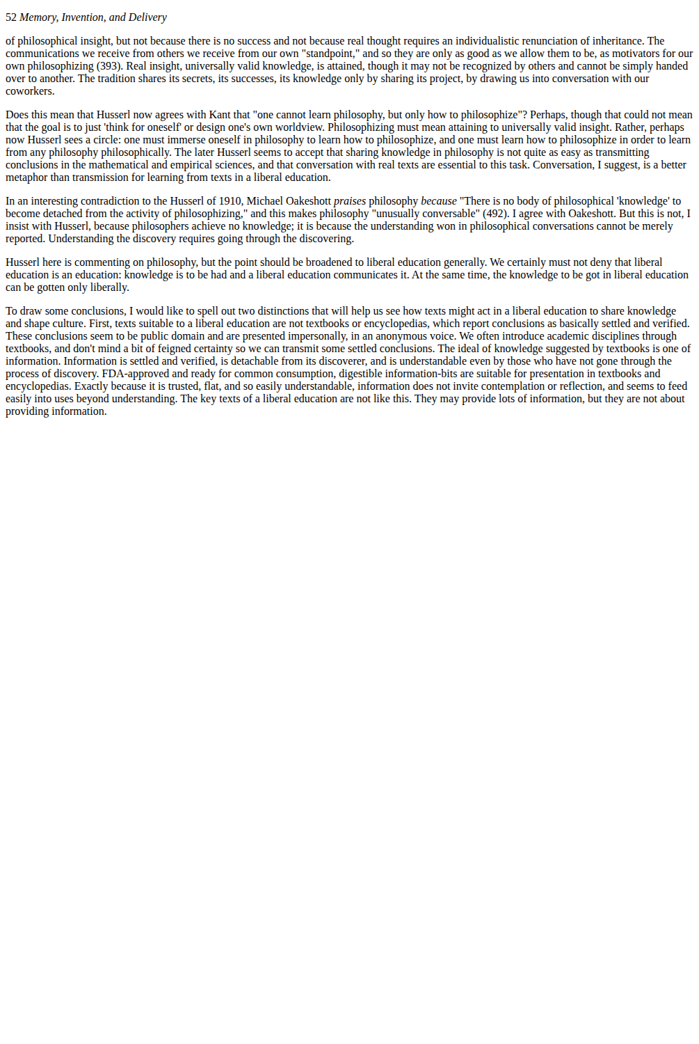52 Memory, Invention, and Delivery
of philosophical insight, but not because there is no success and not because real thought requires an individualistic renunciation of inheritance. The communications we receive from others we receive from our own "standpoint," and so they are only as good as we allow them to be, as motivators for our own philosophizing (393). Real insight, universally valid knowledge, is attained, though it may not be recognized by others and cannot be simply handed over to another. The tradition shares its secrets, its successes, its knowledge only by sharing its project, by drawing us into conversation with our coworkers.
Does this mean that Husserl now agrees with Kant that "one cannot learn philosophy, but only how to philosophize"? Perhaps, though that could not mean that the goal is to just 'think for oneself' or design one's own worldview. Philosophizing must mean attaining to universally valid insight. Rather, perhaps now Husserl sees a circle: one must immerse oneself in philosophy to learn how to philosophize, and one must learn how to philosophize in order to learn from any philosophy philosophically. The later Husserl seems to accept that sharing knowledge in philosophy is not quite as easy as transmitting conclusions in the mathematical and empirical sciences, and that conversation with real texts are essential to this task. Conversation, I suggest, is a better metaphor than transmission for learning from texts in a liberal education.
In an interesting contradiction to the Husserl of 1910, Michael Oakeshott praises philosophy because "There is no body of philosophical 'knowledge' to become detached from the activity of philosophizing," and this makes philosophy "unusually conversable" (492). I agree with Oakeshott. But this is not, I insist with Husserl, because philosophers achieve no knowledge; it is because the understanding won in philosophical conversations cannot be merely reported. Understanding the discovery requires going through the discovering.
Husserl here is commenting on philosophy, but the point should be broadened to liberal education generally. We certainly must not deny that liberal education is an education: knowledge is to be had and a liberal education communicates it. At the same time, the knowledge to be got in liberal education can be gotten only liberally.
To draw some conclusions, I would like to spell out two distinctions that will help us see how texts might act in a liberal education to share knowledge and shape culture. First, texts suitable to a liberal education are not textbooks or encyclopedias, which report conclusions as basically settled and verified. These conclusions seem to be public domain and are presented impersonally, in an anonymous voice. We often introduce academic disciplines through textbooks, and don't mind a bit of feigned certainty so we can transmit some settled conclusions. The ideal of knowledge suggested by textbooks is one of information. Information is settled and verified, is detachable from its discoverer, and is understandable even by those who have not gone through the process of discovery. FDA-approved and ready for common consumption, digestible information-bits are suitable for presentation in textbooks and encyclopedias. Exactly because it is trusted, flat, and so easily understandable, information does not invite contemplation or reflection, and seems to feed easily into uses beyond understanding. The key texts of a liberal education are not like this. They may provide lots of information, but they are not about providing information.